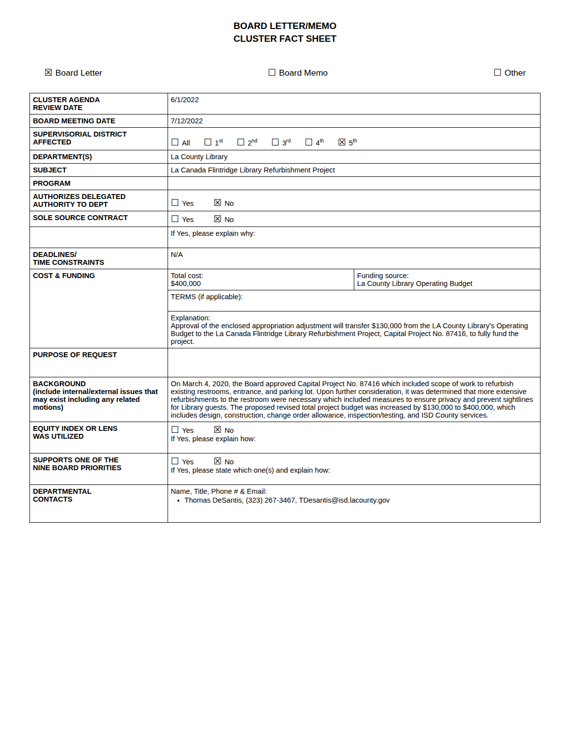BOARD LETTER/MEMO
CLUSTER FACT SHEET
☒Board Letter ☐Board Memo ☐Other
| CLUSTER AGENDA REVIEW DATE | 6/1/2022 |
| BOARD MEETING DATE | 7/12/2022 |
| SUPERVISORIAL DISTRICT AFFECTED | ☐ All ☐ 1 st ☐ 2 nd ☐ 3 rd ☐ 4 th ☒ 5 th |
| DEPARTMENT(S) | La County Library |
| SUBJECT | La Canada Flintridge Library Refurbishment Project |
| PROGRAM | |
| AUTHORIZES DELEGATED AUTHORITY TO DEPT | ☐ Yes ☒ No |
| SOLE SOURCE CONTRACT | ☐ Yes ☒ No |
| | If Yes, please explain why: |
| DEADLINES/ TIME CONSTRAINTS | N/A |
| COST & FUNDING | / Total cost: $400,000 / Funding source: La County Library Operating Budget / |
| TERMS (if applicable): |
| Explanation: Approval of the enclosed appropriation adjustment will transfer $130,000 from the LA County Library’s Operating Budget to the La Canada Flintridge Library Refurbishment Project, Capital Project No. 87416, to fully fund the project. |
| PURPOSE OF REQUEST | |
| BACKGROUND (include internal/external issues that may exist including any related motions) | On March 4, 2020, the Board approved Capital Project No. 87416 which included scope of work to refurbish existing restrooms, entrance, and parking lot. Upon further consideration, it was determined that more extensive refurbishments to the restroom were necessary which included measures to ensure privacy and prevent sightlines for Library guests. The proposed revised total project budget was increased by $130,000 to $400,000, which includes design, construction, change order allowance, inspection/testing, and ISD County services. |
| EQUITY INDEX OR LENS WAS UTILIZED | ☐ Yes ☒ No If Yes, please explain how: |
| SUPPORTS ONE OF THE NINE BOARD PRIORITIES | ☐ Yes ☒ No If Yes, please state which one(s) and explain how: |
| DEPARTMENTAL CONTACTS | Name, Title, Phone # & Email: Thomas DeSantis, (323) 267-3467, TDesantis@isd.lacounty.gov |